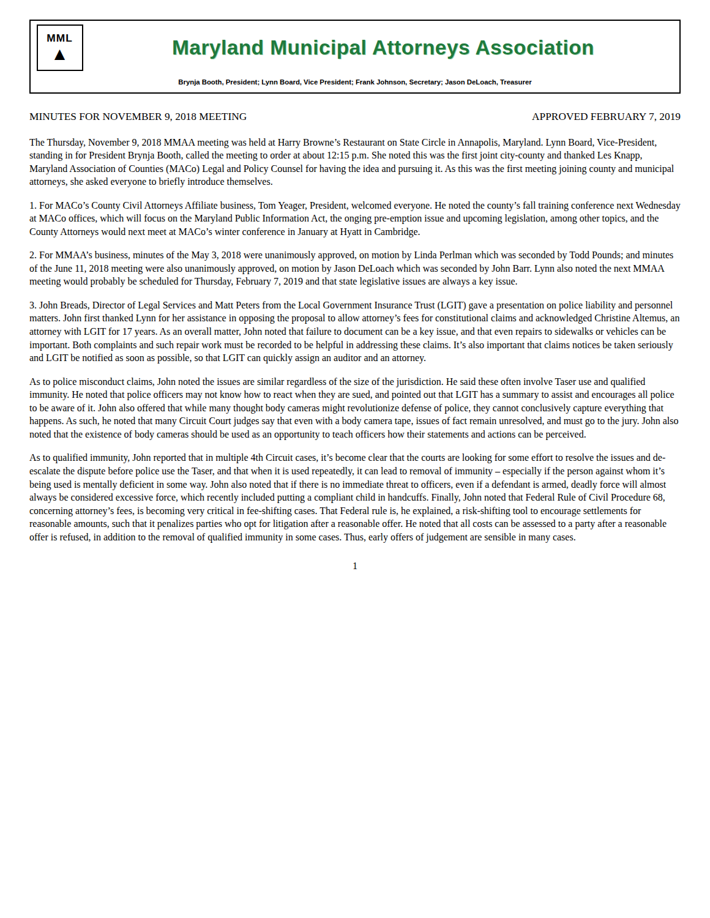MML ▲
Maryland Municipal Attorneys Association
Brynja Booth, President; Lynn Board, Vice President; Frank Johnson, Secretary; Jason DeLoach, Treasurer
MINUTES FOR NOVEMBER 9, 2018 MEETING APPROVED FEBRUARY 7, 2019
The Thursday, November 9, 2018 MMAA meeting was held at Harry Browne’s Restaurant on State Circle in Annapolis, Maryland. Lynn Board, Vice-President, standing in for President Brynja Booth, called the meeting to order at about 12:15 p.m. She noted this was the first joint city-county and thanked Les Knapp, Maryland Association of Counties (MACo) Legal and Policy Counsel for having the idea and pursuing it. As this was the first meeting joining county and municipal attorneys, she asked everyone to briefly introduce themselves.
1. For MACo’s County Civil Attorneys Affiliate business, Tom Yeager, President, welcomed everyone. He noted the county’s fall training conference next Wednesday at MACo offices, which will focus on the Maryland Public Information Act, the onging pre-emption issue and upcoming legislation, among other topics, and the County Attorneys would next meet at MACo’s winter conference in January at Hyatt in Cambridge.
2. For MMAA’s business, minutes of the May 3, 2018 were unanimously approved, on motion by Linda Perlman which was seconded by Todd Pounds; and minutes of the June 11, 2018 meeting were also unanimously approved, on motion by Jason DeLoach which was seconded by John Barr. Lynn also noted the next MMAA meeting would probably be scheduled for Thursday, February 7, 2019 and that state legislative issues are always a key issue.
3. John Breads, Director of Legal Services and Matt Peters from the Local Government Insurance Trust (LGIT) gave a presentation on police liability and personnel matters. John first thanked Lynn for her assistance in opposing the proposal to allow attorney’s fees for constitutional claims and acknowledged Christine Altemus, an attorney with LGIT for 17 years. As an overall matter, John noted that failure to document can be a key issue, and that even repairs to sidewalks or vehicles can be important. Both complaints and such repair work must be recorded to be helpful in addressing these claims. It’s also important that claims notices be taken seriously and LGIT be notified as soon as possible, so that LGIT can quickly assign an auditor and an attorney.
As to police misconduct claims, John noted the issues are similar regardless of the size of the jurisdiction. He said these often involve Taser use and qualified immunity. He noted that police officers may not know how to react when they are sued, and pointed out that LGIT has a summary to assist and encourages all police to be aware of it. John also offered that while many thought body cameras might revolutionize defense of police, they cannot conclusively capture everything that happens. As such, he noted that many Circuit Court judges say that even with a body camera tape, issues of fact remain unresolved, and must go to the jury. John also noted that the existence of body cameras should be used as an opportunity to teach officers how their statements and actions can be perceived.
As to qualified immunity, John reported that in multiple 4th Circuit cases, it’s become clear that the courts are looking for some effort to resolve the issues and de-escalate the dispute before police use the Taser, and that when it is used repeatedly, it can lead to removal of immunity – especially if the person against whom it’s being used is mentally deficient in some way. John also noted that if there is no immediate threat to officers, even if a defendant is armed, deadly force will almost always be considered excessive force, which recently included putting a compliant child in handcuffs. Finally, John noted that Federal Rule of Civil Procedure 68, concerning attorney’s fees, is becoming very critical in fee-shifting cases. That Federal rule is, he explained, a risk-shifting tool to encourage settlements for reasonable amounts, such that it penalizes parties who opt for litigation after a reasonable offer. He noted that all costs can be assessed to a party after a reasonable offer is refused, in addition to the removal of qualified immunity in some cases. Thus, early offers of judgement are sensible in many cases.
1